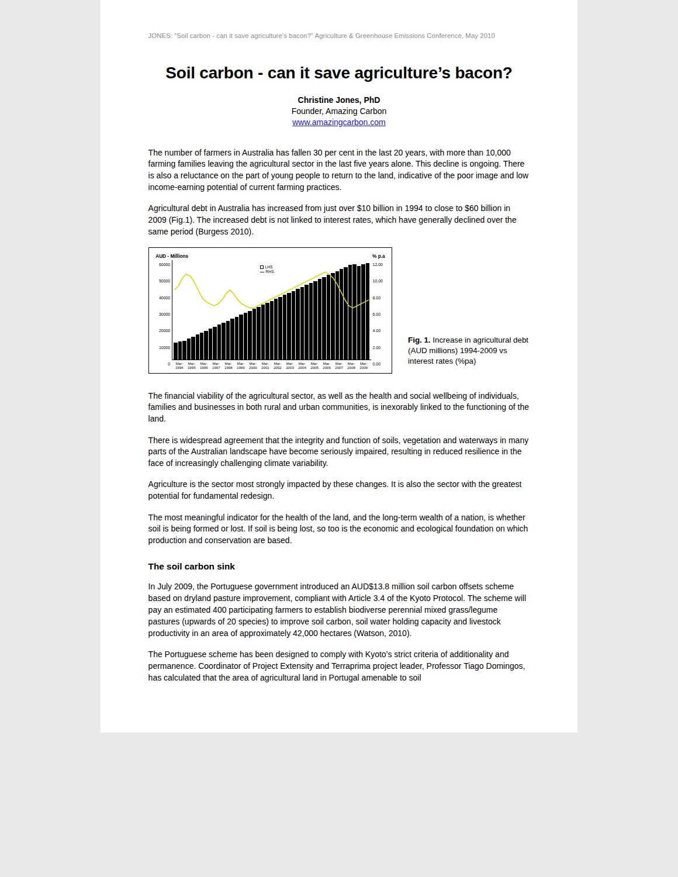JONES: “Soil carbon - can it save agriculture’s bacon?” Agriculture & Greenhouse Emissions Conference, May 2010
Soil carbon - can it save agriculture’s bacon?
Christine Jones, PhD
Founder, Amazing Carbon
www.amazingcarbon.com
The number of farmers in Australia has fallen 30 per cent in the last 20 years, with more than 10,000 farming families leaving the agricultural sector in the last five years alone. This decline is ongoing. There is also a reluctance on the part of young people to return to the land, indicative of the poor image and low income-earning potential of current farming practices.
Agricultural debt in Australia has increased from just over $10 billion in 1994 to close to $60 billion in 2009 (Fig.1). The increased debt is not linked to interest rates, which have generally declined over the same period (Burgess 2010).
AUD - Millions % p.a
60000 50000 40000 30000 20000 10000 0
LHS
RHS
12.00 10.00 8.00 6.00 4.00 2.00 0.00
Mar-
1994 Mar-
1995 Mar-
1996 Mar-
1997 Mar-
1998 Mar-
1999 Mar-
2000 Mar-
2001 Mar-
2002 Mar-
2003 Mar-
2004 Mar-
2005 Mar-
2006 Mar-
2007 Mar-
2008 Mar-
2009
Fig. 1. Increase in agricultural debt (AUD millions) 1994-2009 vs interest rates (%pa)
The financial viability of the agricultural sector, as well as the health and social wellbeing of individuals, families and businesses in both rural and urban communities, is inexorably linked to the functioning of the land.
There is widespread agreement that the integrity and function of soils, vegetation and waterways in many parts of the Australian landscape have become seriously impaired, resulting in reduced resilience in the face of increasingly challenging climate variability.
Agriculture is the sector most strongly impacted by these changes. It is also the sector with the greatest potential for fundamental redesign.
The most meaningful indicator for the health of the land, and the long-term wealth of a nation, is whether soil is being formed or lost. If soil is being lost, so too is the economic and ecological foundation on which production and conservation are based.
The soil carbon sink
In July 2009, the Portuguese government introduced an AUD$13.8 million soil carbon offsets scheme based on dryland pasture improvement, compliant with Article 3.4 of the Kyoto Protocol. The scheme will pay an estimated 400 participating farmers to establish biodiverse perennial mixed grass/legume pastures (upwards of 20 species) to improve soil carbon, soil water holding capacity and livestock productivity in an area of approximately 42,000 hectares (Watson, 2010).
The Portuguese scheme has been designed to comply with Kyoto’s strict criteria of additionality and permanence. Coordinator of Project Extensity and Terraprima project leader, Professor Tiago Domingos, has calculated that the area of agricultural land in Portugal amenable to soil